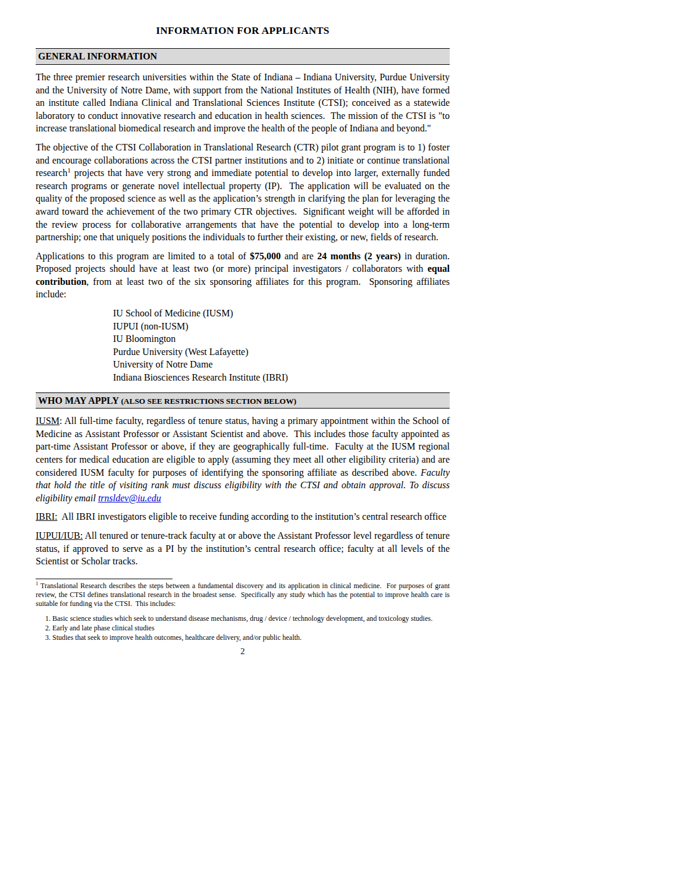INFORMATION FOR APPLICANTS
GENERAL INFORMATION
The three premier research universities within the State of Indiana – Indiana University, Purdue University and the University of Notre Dame, with support from the National Institutes of Health (NIH), have formed an institute called Indiana Clinical and Translational Sciences Institute (CTSI); conceived as a statewide laboratory to conduct innovative research and education in health sciences. The mission of the CTSI is "to increase translational biomedical research and improve the health of the people of Indiana and beyond."
The objective of the CTSI Collaboration in Translational Research (CTR) pilot grant program is to 1) foster and encourage collaborations across the CTSI partner institutions and to 2) initiate or continue translational research1 projects that have very strong and immediate potential to develop into larger, externally funded research programs or generate novel intellectual property (IP). The application will be evaluated on the quality of the proposed science as well as the application’s strength in clarifying the plan for leveraging the award toward the achievement of the two primary CTR objectives. Significant weight will be afforded in the review process for collaborative arrangements that have the potential to develop into a long-term partnership; one that uniquely positions the individuals to further their existing, or new, fields of research.
Applications to this program are limited to a total of $75,000 and are 24 months (2 years) in duration. Proposed projects should have at least two (or more) principal investigators / collaborators with equal contribution, from at least two of the six sponsoring affiliates for this program. Sponsoring affiliates include:
IU School of Medicine (IUSM)
IUPUI (non-IUSM)
IU Bloomington
Purdue University (West Lafayette)
University of Notre Dame
Indiana Biosciences Research Institute (IBRI)
WHO MAY APPLY (ALSO SEE RESTRICTIONS SECTION BELOW)
IUSM: All full-time faculty, regardless of tenure status, having a primary appointment within the School of Medicine as Assistant Professor or Assistant Scientist and above. This includes those faculty appointed as part-time Assistant Professor or above, if they are geographically full-time. Faculty at the IUSM regional centers for medical education are eligible to apply (assuming they meet all other eligibility criteria) and are considered IUSM faculty for purposes of identifying the sponsoring affiliate as described above. Faculty that hold the title of visiting rank must discuss eligibility with the CTSI and obtain approval. To discuss eligibility email trnsldev@iu.edu
IBRI: All IBRI investigators eligible to receive funding according to the institution’s central research office
IUPUI/IUB: All tenured or tenure-track faculty at or above the Assistant Professor level regardless of tenure status, if approved to serve as a PI by the institution’s central research office; faculty at all levels of the Scientist or Scholar tracks.
1 Translational Research describes the steps between a fundamental discovery and its application in clinical medicine. For purposes of grant review, the CTSI defines translational research in the broadest sense. Specifically any study which has the potential to improve health care is suitable for funding via the CTSI. This includes:
Basic science studies which seek to understand disease mechanisms, drug / device / technology development, and toxicology studies.
Early and late phase clinical studies
Studies that seek to improve health outcomes, healthcare delivery, and/or public health.
2